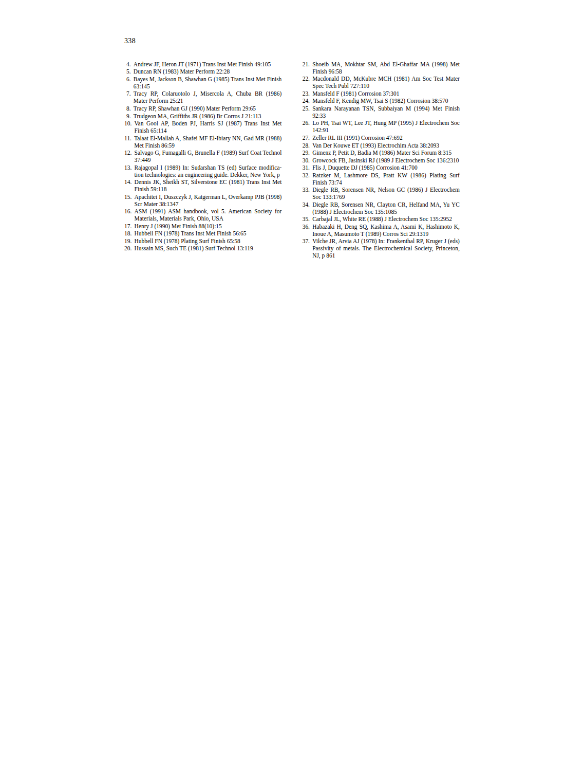338
4. Andrew JF, Heron JT (1971) Trans Inst Met Finish 49:105
5. Duncan RN (1983) Mater Perform 22:28
6. Bayes M, Jackson B, Shawhan G (1985) Trans Inst Met Finish 63:145
7. Tracy RP, Colaruotolo J, Misercola A, Chuba BR (1986) Mater Perform 25:21
8. Tracy RP, Shawhan GJ (1990) Mater Perform 29:65
9. Trudgeon MA, Griffiths JR (1986) Br Corros J 21:113
10. Van Gool AP, Boden PJ, Harris SJ (1987) Trans Inst Met Finish 65:114
11. Talaat El-Mallah A, Shafei MF El-Ibiary NN, Gad MR (1988) Met Finish 86:59
12. Salvago G, Fumagalli G, Brunella F (1989) Surf Coat Technol 37:449
13. Rajagopal I (1989) In: Sudarshan TS (ed) Surface modification technologies: an engineering guide. Dekker, New York, p
14. Dennis JK, Sheikh ST, Silverstone EC (1981) Trans Inst Met Finish 59:118
15. Apachitei I, Duszczyk J, Katgerman L, Overkamp PJB (1998) Scr Mater 38:1347
16. ASM (1991) ASM handbook, vol 5. American Society for Materials, Materials Park, Ohio, USA
17. Henry J (1990) Met Finish 88(10):15
18. Hubbell FN (1978) Trans Inst Met Finish 56:65
19. Hubbell FN (1978) Plating Surf Finish 65:58
20. Hussain MS, Such TE (1981) Surf Technol 13:119
21. Shoeib MA, Mokhtar SM, Abd El-Ghaffar MA (1998) Met Finish 96:58
22. Macdonald DD, McKubre MCH (1981) Am Soc Test Mater Spec Tech Publ 727:110
23. Mansfeld F (1981) Corrosion 37:301
24. Mansfeld F, Kendig MW, Tsai S (1982) Corrosion 38:570
25. Sankara Narayanan TSN, Subbaiyan M (1994) Met Finish 92:33
26. Lo PH, Tsai WT, Lee JT, Hung MP (1995) J Electrochem Soc 142:91
27. Zeller RL III (1991) Corrosion 47:692
28. Van Der Kouwe ET (1993) Electrochim Acta 38:2093
29. Gimenz P, Petit D, Badia M (1986) Mater Sci Forum 8:315
30. Growcock FB, Jasinski RJ (1989 J Electrochem Soc 136:2310
31. Flis J, Duquette DJ (1985) Corrosion 41:700
32. Ratzker M, Lashmore DS, Pratt KW (1986) Plating Surf Finish 73:74
33. Diegle RB, Sorensen NR, Nelson GC (1986) J Electrochem Soc 133:1769
34. Diegle RB, Sorensen NR, Clayton CR, Helfand MA, Yu YC (1988) J Electrochem Soc 135:1085
35. Carbajal JL, White RE (1988) J Electrochem Soc 135:2952
36. Habazaki H, Deng SQ, Kashima A, Asami K, Hashimoto K, Inoue A, Masumoto T (1989) Corros Sci 29:1319
37. Vilche JR, Arvia AJ (1978) In: Frankenthal RP, Kruger J (eds) Passivity of metals. The Electrochemical Society, Princeton, NJ, p 861